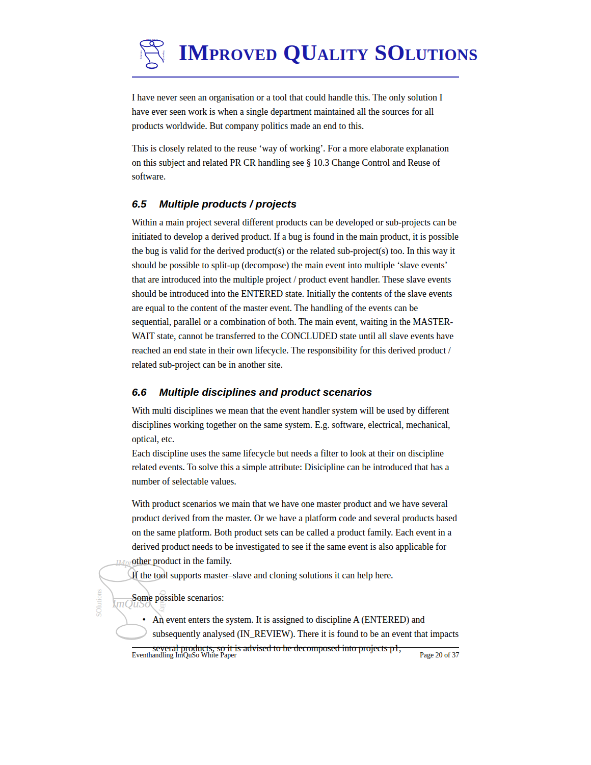ImQuSo Solutions Improved
IMproved QUality SOlutions
I have never seen an organisation or a tool that could handle this. The only solution I have ever seen work is when a single department maintained all the sources for all products worldwide. But company politics made an end to this.
This is closely related to the reuse ‘way of working’. For a more elaborate explanation on this subject and related PR CR handling see § 10.3 Change Control and Reuse of software.
6.5 Multiple products / projects
Within a main project several different products can be developed or sub-projects can be initiated to develop a derived product. If a bug is found in the main product, it is possible the bug is valid for the derived product(s) or the related sub-project(s) too. In this way it should be possible to split-up (decompose) the main event into multiple ‘slave events’ that are introduced into the multiple project / product event handler. These slave events should be introduced into the ENTERED state. Initially the contents of the slave events are equal to the content of the master event. The handling of the events can be sequential, parallel or a combination of both. The main event, waiting in the MASTER-WAIT state, cannot be transferred to the CONCLUDED state until all slave events have reached an end state in their own lifecycle. The responsibility for this derived product / related sub-project can be in another site.
6.6 Multiple disciplines and product scenarios
With multi disciplines we mean that the event handler system will be used by different disciplines working together on the same system. E.g. software, electrical, mechanical, optical, etc.
Each discipline uses the same lifecycle but needs a filter to look at their on discipline related events. To solve this a simple attribute: Disicipline can be introduced that has a number of selectable values.
With product scenarios we main that we have one master product and we have several product derived from the master. Or we have a platform code and several products based on the same platform. Both product sets can be called a product family. Each event in a derived product needs to be investigated to see if the same event is also applicable for other product in the family.
If the tool supports master–slave and cloning solutions it can help here.
Some possible scenarios:
An event enters the system. It is assigned to discipline A (ENTERED) and subsequently analysed (IN_REVIEW). There it is found to be an event that impacts several products, so it is advised to be decomposed into projects p1,
IMproved SOlutions QUality ImQuSo
Eventhandling ImQuSo White Paper Page 20 of 37